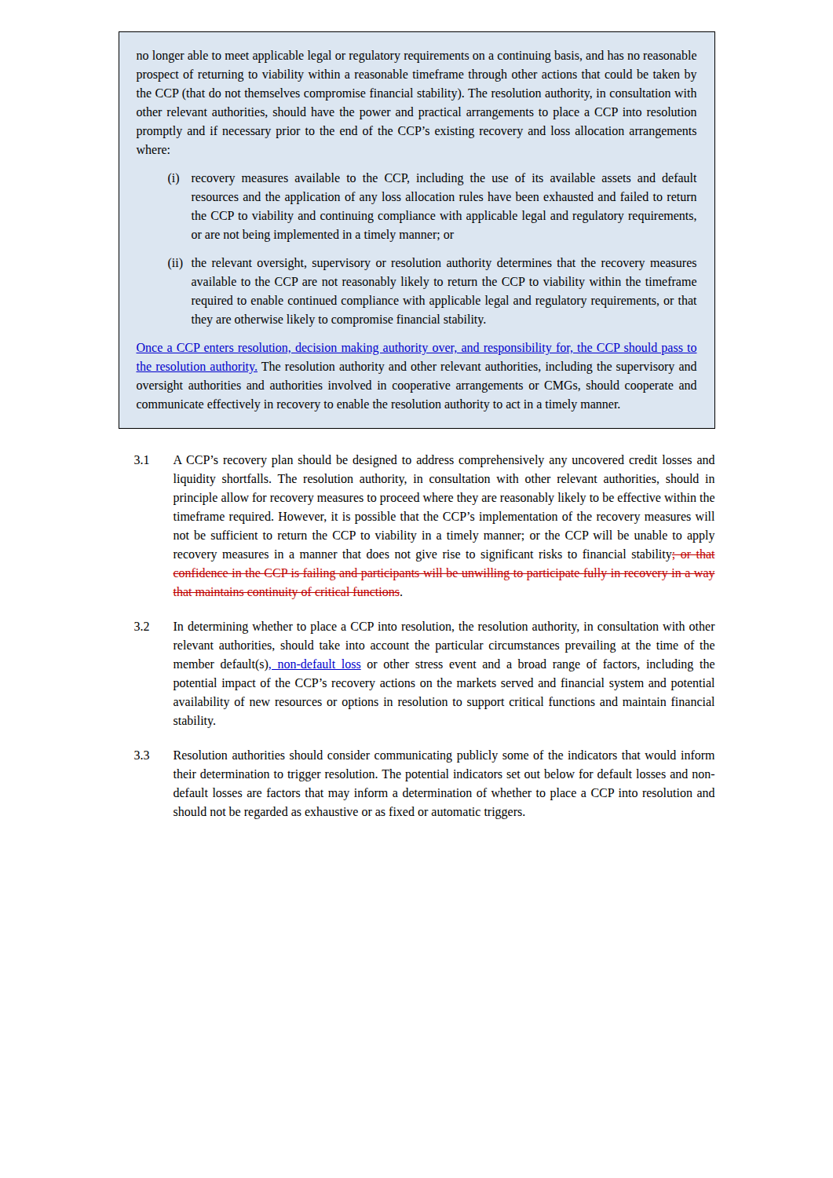no longer able to meet applicable legal or regulatory requirements on a continuing basis, and has no reasonable prospect of returning to viability within a reasonable timeframe through other actions that could be taken by the CCP (that do not themselves compromise financial stability). The resolution authority, in consultation with other relevant authorities, should have the power and practical arrangements to place a CCP into resolution promptly and if necessary prior to the end of the CCP’s existing recovery and loss allocation arrangements where:
(i) recovery measures available to the CCP, including the use of its available assets and default resources and the application of any loss allocation rules have been exhausted and failed to return the CCP to viability and continuing compliance with applicable legal and regulatory requirements, or are not being implemented in a timely manner; or
(ii) the relevant oversight, supervisory or resolution authority determines that the recovery measures available to the CCP are not reasonably likely to return the CCP to viability within the timeframe required to enable continued compliance with applicable legal and regulatory requirements, or that they are otherwise likely to compromise financial stability.
Once a CCP enters resolution, decision making authority over, and responsibility for, the CCP should pass to the resolution authority. The resolution authority and other relevant authorities, including the supervisory and oversight authorities and authorities involved in cooperative arrangements or CMGs, should cooperate and communicate effectively in recovery to enable the resolution authority to act in a timely manner.
3.1 A CCP’s recovery plan should be designed to address comprehensively any uncovered credit losses and liquidity shortfalls. The resolution authority, in consultation with other relevant authorities, should in principle allow for recovery measures to proceed where they are reasonably likely to be effective within the timeframe required. However, it is possible that the CCP’s implementation of the recovery measures will not be sufficient to return the CCP to viability in a timely manner; or the CCP will be unable to apply recovery measures in a manner that does not give rise to significant risks to financial stability; or that confidence in the CCP is failing and participants will be unwilling to participate fully in recovery in a way that maintains continuity of critical functions.
3.2 In determining whether to place a CCP into resolution, the resolution authority, in consultation with other relevant authorities, should take into account the particular circumstances prevailing at the time of the member default(s), non-default loss or other stress event and a broad range of factors, including the potential impact of the CCP’s recovery actions on the markets served and financial system and potential availability of new resources or options in resolution to support critical functions and maintain financial stability.
3.3 Resolution authorities should consider communicating publicly some of the indicators that would inform their determination to trigger resolution. The potential indicators set out below for default losses and non-default losses are factors that may inform a determination of whether to place a CCP into resolution and should not be regarded as exhaustive or as fixed or automatic triggers.